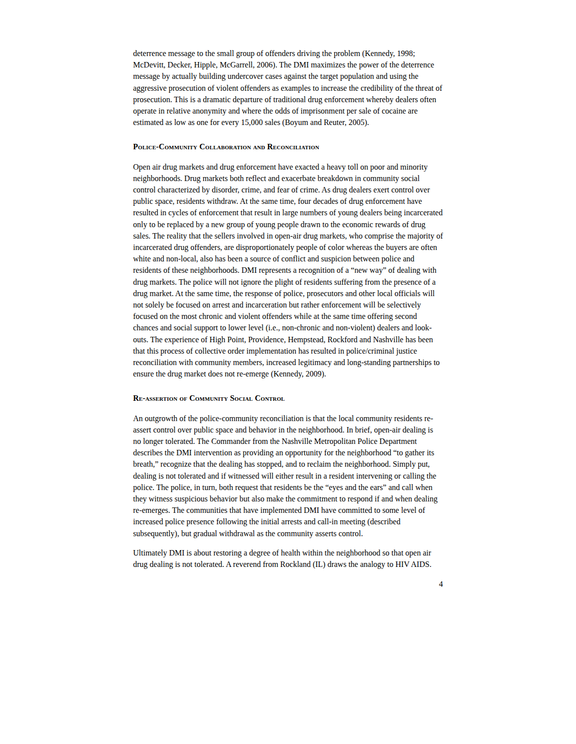deterrence message to the small group of offenders driving the problem (Kennedy, 1998; McDevitt, Decker, Hipple, McGarrell, 2006). The DMI maximizes the power of the deterrence message by actually building undercover cases against the target population and using the aggressive prosecution of violent offenders as examples to increase the credibility of the threat of prosecution. This is a dramatic departure of traditional drug enforcement whereby dealers often operate in relative anonymity and where the odds of imprisonment per sale of cocaine are estimated as low as one for every 15,000 sales (Boyum and Reuter, 2005).
Police-Community Collaboration and Reconciliation
Open air drug markets and drug enforcement have exacted a heavy toll on poor and minority neighborhoods. Drug markets both reflect and exacerbate breakdown in community social control characterized by disorder, crime, and fear of crime. As drug dealers exert control over public space, residents withdraw. At the same time, four decades of drug enforcement have resulted in cycles of enforcement that result in large numbers of young dealers being incarcerated only to be replaced by a new group of young people drawn to the economic rewards of drug sales. The reality that the sellers involved in open-air drug markets, who comprise the majority of incarcerated drug offenders, are disproportionately people of color whereas the buyers are often white and non-local, also has been a source of conflict and suspicion between police and residents of these neighborhoods. DMI represents a recognition of a “new way” of dealing with drug markets. The police will not ignore the plight of residents suffering from the presence of a drug market. At the same time, the response of police, prosecutors and other local officials will not solely be focused on arrest and incarceration but rather enforcement will be selectively focused on the most chronic and violent offenders while at the same time offering second chances and social support to lower level (i.e., non-chronic and non-violent) dealers and look-outs. The experience of High Point, Providence, Hempstead, Rockford and Nashville has been that this process of collective order implementation has resulted in police/criminal justice reconciliation with community members, increased legitimacy and long-standing partnerships to ensure the drug market does not re-emerge (Kennedy, 2009).
Re-assertion of Community Social Control
An outgrowth of the police-community reconciliation is that the local community residents re-assert control over public space and behavior in the neighborhood. In brief, open-air dealing is no longer tolerated. The Commander from the Nashville Metropolitan Police Department describes the DMI intervention as providing an opportunity for the neighborhood “to gather its breath,” recognize that the dealing has stopped, and to reclaim the neighborhood. Simply put, dealing is not tolerated and if witnessed will either result in a resident intervening or calling the police. The police, in turn, both request that residents be the “eyes and the ears” and call when they witness suspicious behavior but also make the commitment to respond if and when dealing re-emerges. The communities that have implemented DMI have committed to some level of increased police presence following the initial arrests and call-in meeting (described subsequently), but gradual withdrawal as the community asserts control.
Ultimately DMI is about restoring a degree of health within the neighborhood so that open air drug dealing is not tolerated. A reverend from Rockland (IL) draws the analogy to HIV AIDS.
4